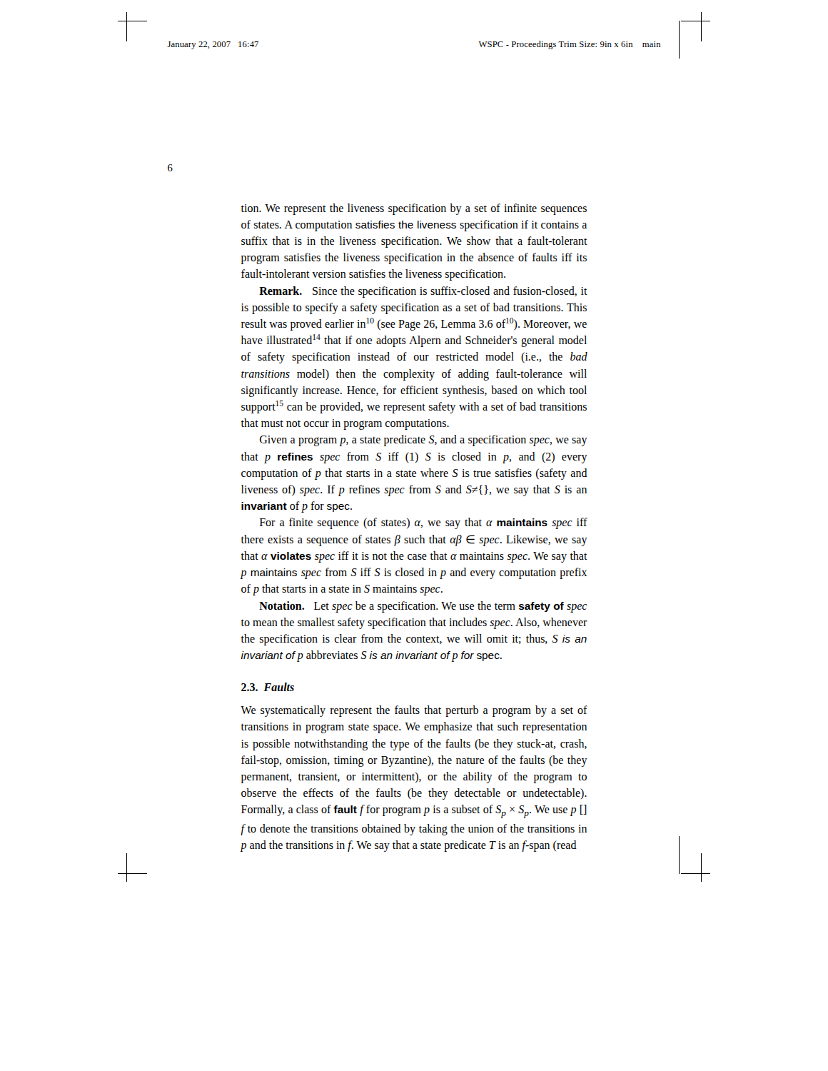January 22, 2007 16:47 WSPC - Proceedings Trim Size: 9in x 6in main
6
tion. We represent the liveness specification by a set of infinite sequences of states. A computation satisfies the liveness specification if it contains a suffix that is in the liveness specification. We show that a fault-tolerant program satisfies the liveness specification in the absence of faults iff its fault-intolerant version satisfies the liveness specification.
Remark. Since the specification is suffix-closed and fusion-closed, it is possible to specify a safety specification as a set of bad transitions. This result was proved earlier in10 (see Page 26, Lemma 3.6 of10). Moreover, we have illustrated14 that if one adopts Alpern and Schneider's general model of safety specification instead of our restricted model (i.e., the bad transitions model) then the complexity of adding fault-tolerance will significantly increase. Hence, for efficient synthesis, based on which tool support15 can be provided, we represent safety with a set of bad transitions that must not occur in program computations.
Given a program p, a state predicate S, and a specification spec, we say that p refines spec from S iff (1) S is closed in p, and (2) every computation of p that starts in a state where S is true satisfies (safety and liveness of) spec. If p refines spec from S and S≠{}, we say that S is an invariant of p for spec.
For a finite sequence (of states) α, we say that α maintains spec iff there exists a sequence of states β such that αβ ∈ spec. Likewise, we say that α violates spec iff it is not the case that α maintains spec. We say that p maintains spec from S iff S is closed in p and every computation prefix of p that starts in a state in S maintains spec.
Notation. Let spec be a specification. We use the term safety of spec to mean the smallest safety specification that includes spec. Also, whenever the specification is clear from the context, we will omit it; thus, S is an invariant of p abbreviates S is an invariant of p for spec.
2.3. Faults
We systematically represent the faults that perturb a program by a set of transitions in program state space. We emphasize that such representation is possible notwithstanding the type of the faults (be they stuck-at, crash, fail-stop, omission, timing or Byzantine), the nature of the faults (be they permanent, transient, or intermittent), or the ability of the program to observe the effects of the faults (be they detectable or undetectable). Formally, a class of fault f for program p is a subset of Sp × Sp. We use p [] f to denote the transitions obtained by taking the union of the transitions in p and the transitions in f. We say that a state predicate T is an f-span (read